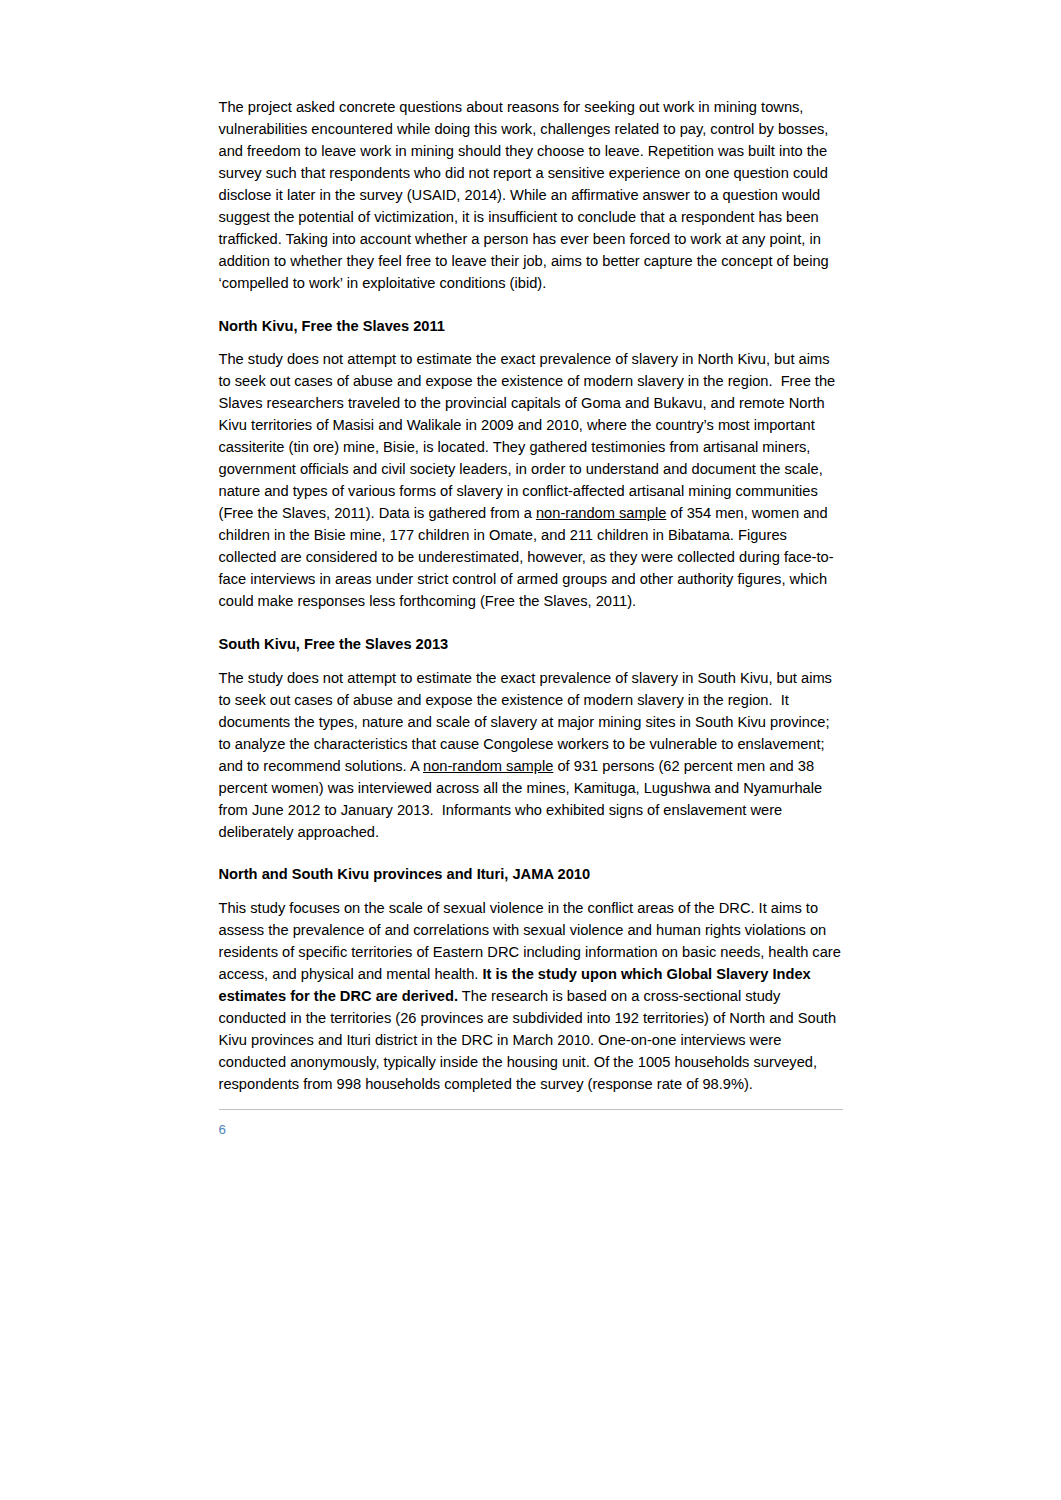The project asked concrete questions about reasons for seeking out work in mining towns, vulnerabilities encountered while doing this work, challenges related to pay, control by bosses, and freedom to leave work in mining should they choose to leave. Repetition was built into the survey such that respondents who did not report a sensitive experience on one question could disclose it later in the survey (USAID, 2014). While an affirmative answer to a question would suggest the potential of victimization, it is insufficient to conclude that a respondent has been trafficked. Taking into account whether a person has ever been forced to work at any point, in addition to whether they feel free to leave their job, aims to better capture the concept of being ‘compelled to work’ in exploitative conditions (ibid).
North Kivu, Free the Slaves 2011
The study does not attempt to estimate the exact prevalence of slavery in North Kivu, but aims to seek out cases of abuse and expose the existence of modern slavery in the region. Free the Slaves researchers traveled to the provincial capitals of Goma and Bukavu, and remote North Kivu territories of Masisi and Walikale in 2009 and 2010, where the country’s most important cassiterite (tin ore) mine, Bisie, is located. They gathered testimonies from artisanal miners, government officials and civil society leaders, in order to understand and document the scale, nature and types of various forms of slavery in conflict-affected artisanal mining communities (Free the Slaves, 2011). Data is gathered from a non-random sample of 354 men, women and children in the Bisie mine, 177 children in Omate, and 211 children in Bibatama. Figures collected are considered to be underestimated, however, as they were collected during face-to-face interviews in areas under strict control of armed groups and other authority figures, which could make responses less forthcoming (Free the Slaves, 2011).
South Kivu, Free the Slaves 2013
The study does not attempt to estimate the exact prevalence of slavery in South Kivu, but aims to seek out cases of abuse and expose the existence of modern slavery in the region. It documents the types, nature and scale of slavery at major mining sites in South Kivu province; to analyze the characteristics that cause Congolese workers to be vulnerable to enslavement; and to recommend solutions. A non-random sample of 931 persons (62 percent men and 38 percent women) was interviewed across all the mines, Kamituga, Lugushwa and Nyamurhale from June 2012 to January 2013. Informants who exhibited signs of enslavement were deliberately approached.
North and South Kivu provinces and Ituri, JAMA 2010
This study focuses on the scale of sexual violence in the conflict areas of the DRC. It aims to assess the prevalence of and correlations with sexual violence and human rights violations on residents of specific territories of Eastern DRC including information on basic needs, health care access, and physical and mental health. It is the study upon which Global Slavery Index estimates for the DRC are derived. The research is based on a cross-sectional study conducted in the territories (26 provinces are subdivided into 192 territories) of North and South Kivu provinces and Ituri district in the DRC in March 2010. One-on-one interviews were conducted anonymously, typically inside the housing unit. Of the 1005 households surveyed, respondents from 998 households completed the survey (response rate of 98.9%).
6